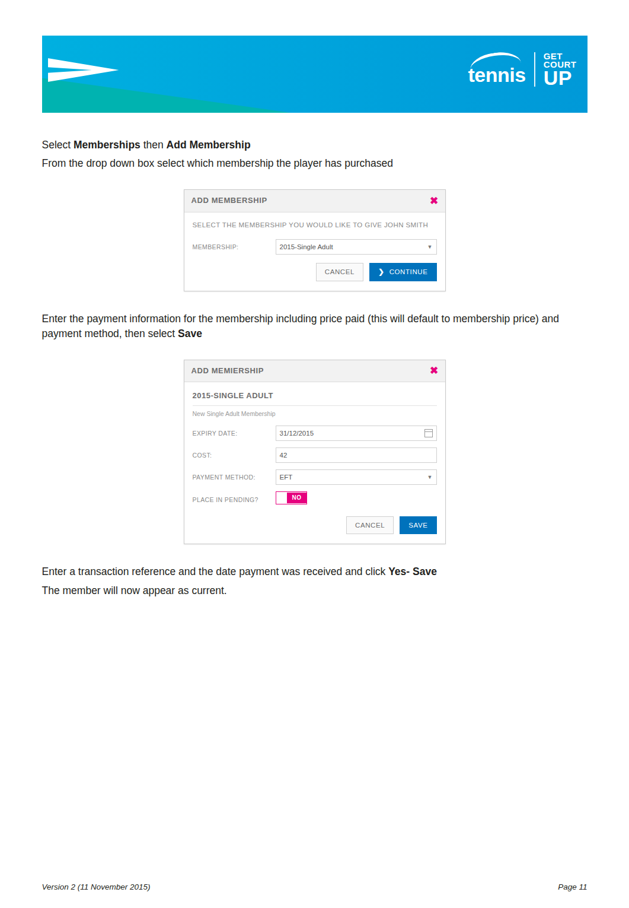tennis
GET COURT UP
Select Memberships then Add Membership
From the drop down box select which membership the player has purchased
Add Membership ✖
Select the membership you would like to give John Smith
Membership:
2015-Single Adult▼
Cancel
❯Continue
Enter the payment information for the membership including price paid (this will default to membership price) and payment method, then select Save
Add Memiership ✖
2015-Single Adult
New Single Adult Membership
Expiry Date:
31/12/2015
Cost:
42
Payment Method:
EFT▼
Place in Pending?
NO
Cancel
Save
Enter a transaction reference and the date payment was received and click Yes- Save
The member will now appear as current.
Version 2 (11 November 2015)
Page 11